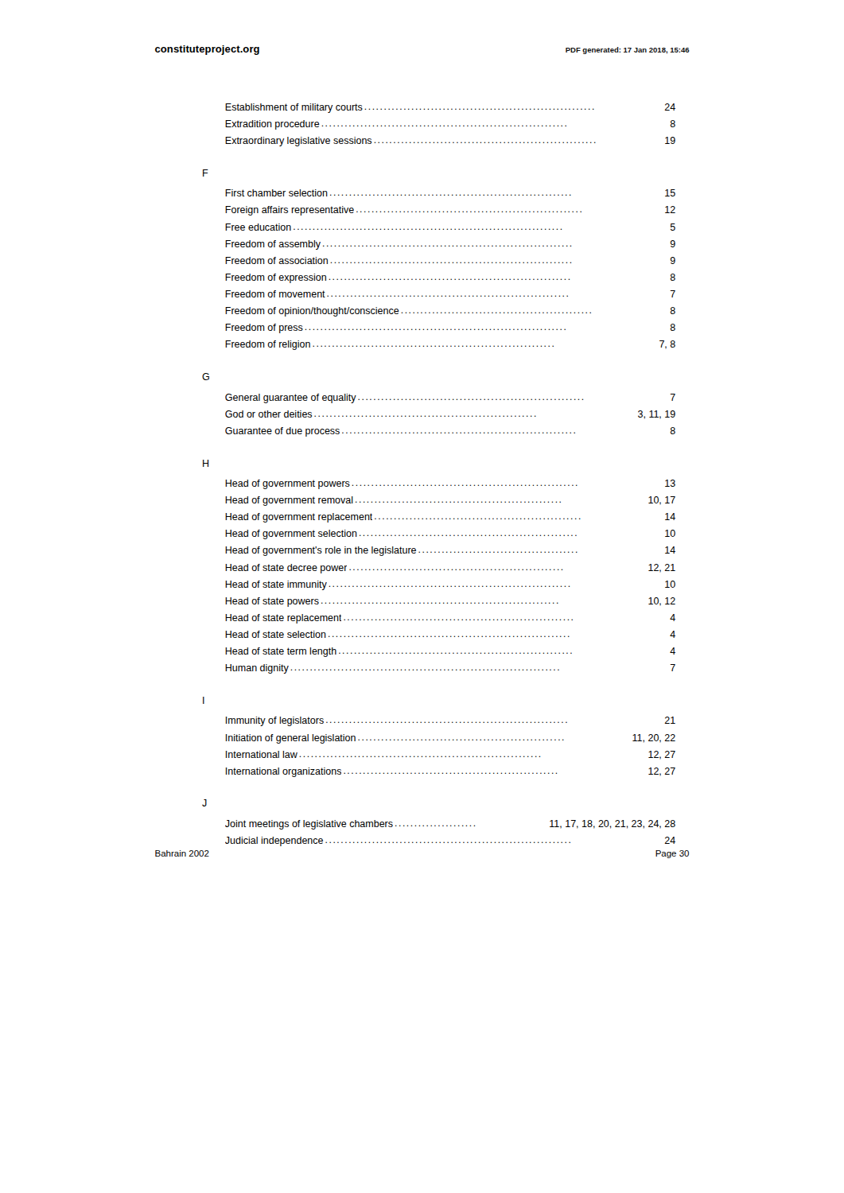constituteproject.org
PDF generated: 17 Jan 2018, 15:46
Establishment of military courts........................................................... 24
Extradition procedure............................................................... 8
Extraordinary legislative sessions......................................................... 19
F
First chamber selection.............................................................. 15
Foreign affairs representative.......................................................... 12
Free education..................................................................... 5
Freedom of assembly................................................................ 9
Freedom of association.............................................................. 9
Freedom of expression.............................................................. 8
Freedom of movement.............................................................. 7
Freedom of opinion/thought/conscience................................................. 8
Freedom of press................................................................... 8
Freedom of religion.............................................................. 7, 8
G
General guarantee of equality.......................................................... 7
God or other deities......................................................... 3, 11, 19
Guarantee of due process............................................................ 8
H
Head of government powers.......................................................... 13
Head of government removal..................................................... 10, 17
Head of government replacement..................................................... 14
Head of government selection........................................................ 10
Head of government's role in the legislature......................................... 14
Head of state decree power....................................................... 12, 21
Head of state immunity.............................................................. 10
Head of state powers............................................................. 10, 12
Head of state replacement........................................................... 4
Head of state selection.............................................................. 4
Head of state term length............................................................ 4
Human dignity..................................................................... 7
I
Immunity of legislators.............................................................. 21
Initiation of general legislation..................................................... 11, 20, 22
International law.............................................................. 12, 27
International organizations....................................................... 12, 27
J
Joint meetings of legislative chambers..................... 11, 17, 18, 20, 21, 23, 24, 28
Judicial independence............................................................... 24
Bahrain 2002
Page 30